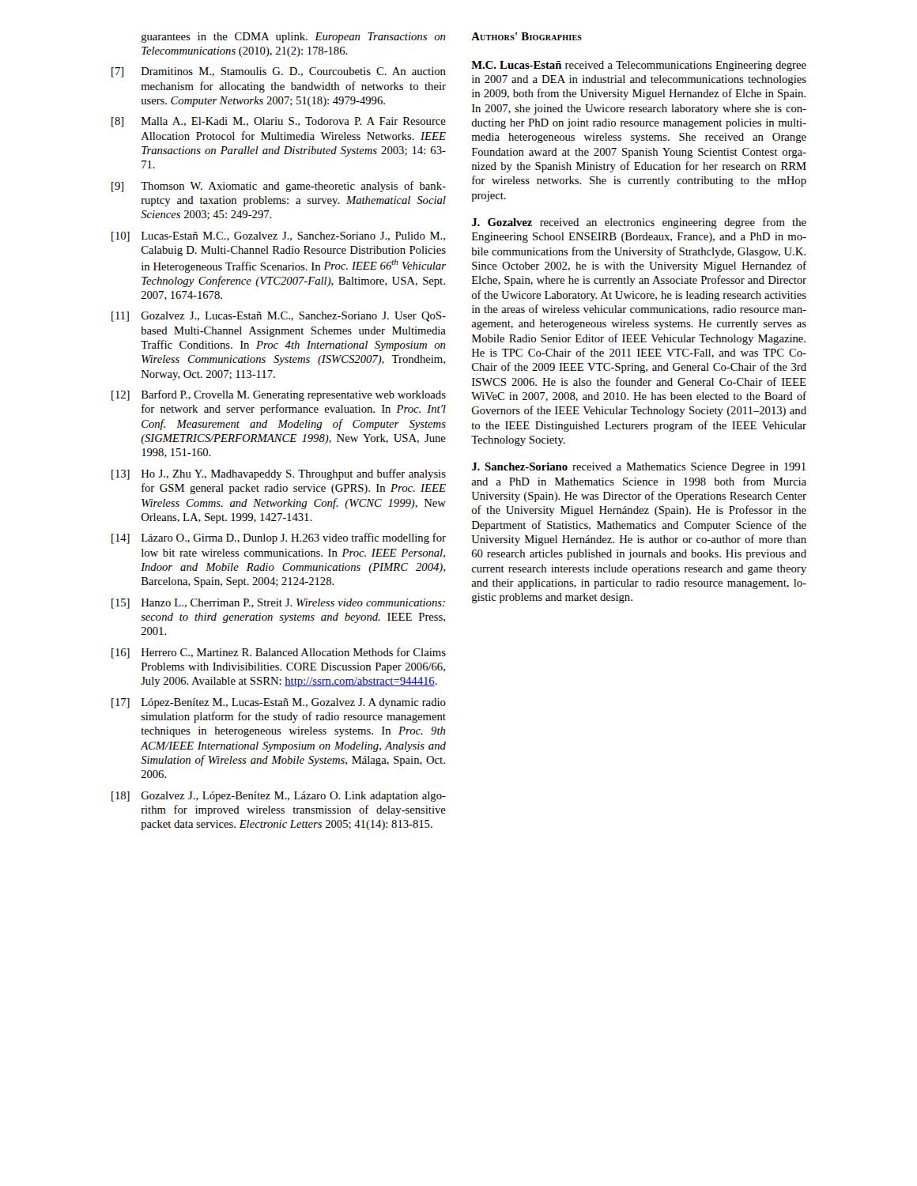guarantees in the CDMA uplink. European Transactions on Telecommunications (2010), 21(2): 178-186.
[7] Dramitinos M., Stamoulis G. D., Courcoubetis C. An auction mechanism for allocating the bandwidth of networks to their users. Computer Networks 2007; 51(18): 4979-4996.
[8] Malla A., El-Kadi M., Olariu S., Todorova P. A Fair Resource Allocation Protocol for Multimedia Wireless Networks. IEEE Transactions on Parallel and Distributed Systems 2003; 14: 63-71.
[9] Thomson W. Axiomatic and game-theoretic analysis of bankruptcy and taxation problems: a survey. Mathematical Social Sciences 2003; 45: 249-297.
[10] Lucas-Estañ M.C., Gozalvez J., Sanchez-Soriano J., Pulido M., Calabuig D. Multi-Channel Radio Resource Distribution Policies in Heterogeneous Traffic Scenarios. In Proc. IEEE 66th Vehicular Technology Conference (VTC2007-Fall), Baltimore, USA, Sept. 2007, 1674-1678.
[11] Gozalvez J., Lucas-Estañ M.C., Sanchez-Soriano J. User QoS-based Multi-Channel Assignment Schemes under Multimedia Traffic Conditions. In Proc 4th International Symposium on Wireless Communications Systems (ISWCS2007), Trondheim, Norway, Oct. 2007; 113-117.
[12] Barford P., Crovella M. Generating representative web workloads for network and server performance evaluation. In Proc. Int'l Conf. Measurement and Modeling of Computer Systems (SIGMETRICS/PERFORMANCE 1998), New York, USA, June 1998, 151-160.
[13] Ho J., Zhu Y., Madhavapeddy S. Throughput and buffer analysis for GSM general packet radio service (GPRS). In Proc. IEEE Wireless Comms. and Networking Conf. (WCNC 1999), New Orleans, LA, Sept. 1999, 1427-1431.
[14] Lázaro O., Girma D., Dunlop J. H.263 video traffic modelling for low bit rate wireless communications. In Proc. IEEE Personal, Indoor and Mobile Radio Communications (PIMRC 2004), Barcelona, Spain, Sept. 2004; 2124-2128.
[15] Hanzo L., Cherriman P., Streit J. Wireless video communications: second to third generation systems and beyond. IEEE Press, 2001.
[16] Herrero C., Martinez R. Balanced Allocation Methods for Claims Problems with Indivisibilities. CORE Discussion Paper 2006/66, July 2006. Available at SSRN: http://ssrn.com/abstract=944416.
[17] López-Benítez M., Lucas-Estañ M., Gozalvez J. A dynamic radio simulation platform for the study of radio resource management techniques in heterogeneous wireless systems. In Proc. 9th ACM/IEEE International Symposium on Modeling, Analysis and Simulation of Wireless and Mobile Systems, Málaga, Spain, Oct. 2006.
[18] Gozalvez J., López-Benítez M., Lázaro O. Link adaptation algorithm for improved wireless transmission of delay-sensitive packet data services. Electronic Letters 2005; 41(14): 813-815.
Authors' Biographies
M.C. Lucas-Estañ received a Telecommunications Engineering degree in 2007 and a DEA in industrial and telecommunications technologies in 2009, both from the University Miguel Hernandez of Elche in Spain. In 2007, she joined the Uwicore research laboratory where she is conducting her PhD on joint radio resource management policies in multimedia heterogeneous wireless systems. She received an Orange Foundation award at the 2007 Spanish Young Scientist Contest organized by the Spanish Ministry of Education for her research on RRM for wireless networks. She is currently contributing to the mHop project.
J. Gozalvez received an electronics engineering degree from the Engineering School ENSEIRB (Bordeaux, France), and a PhD in mobile communications from the University of Strathclyde, Glasgow, U.K. Since October 2002, he is with the University Miguel Hernandez of Elche, Spain, where he is currently an Associate Professor and Director of the Uwicore Laboratory. At Uwicore, he is leading research activities in the areas of wireless vehicular communications, radio resource management, and heterogeneous wireless systems. He currently serves as Mobile Radio Senior Editor of IEEE Vehicular Technology Magazine. He is TPC Co-Chair of the 2011 IEEE VTC-Fall, and was TPC Co-Chair of the 2009 IEEE VTC-Spring, and General Co-Chair of the 3rd ISWCS 2006. He is also the founder and General Co-Chair of IEEE WiVeC in 2007, 2008, and 2010. He has been elected to the Board of Governors of the IEEE Vehicular Technology Society (2011–2013) and to the IEEE Distinguished Lecturers program of the IEEE Vehicular Technology Society.
J. Sanchez-Soriano received a Mathematics Science Degree in 1991 and a PhD in Mathematics Science in 1998 both from Murcia University (Spain). He was Director of the Operations Research Center of the University Miguel Hernández (Spain). He is Professor in the Department of Statistics, Mathematics and Computer Science of the University Miguel Hernández. He is author or co-author of more than 60 research articles published in journals and books. His previous and current research interests include operations research and game theory and their applications, in particular to radio resource management, logistic problems and market design.